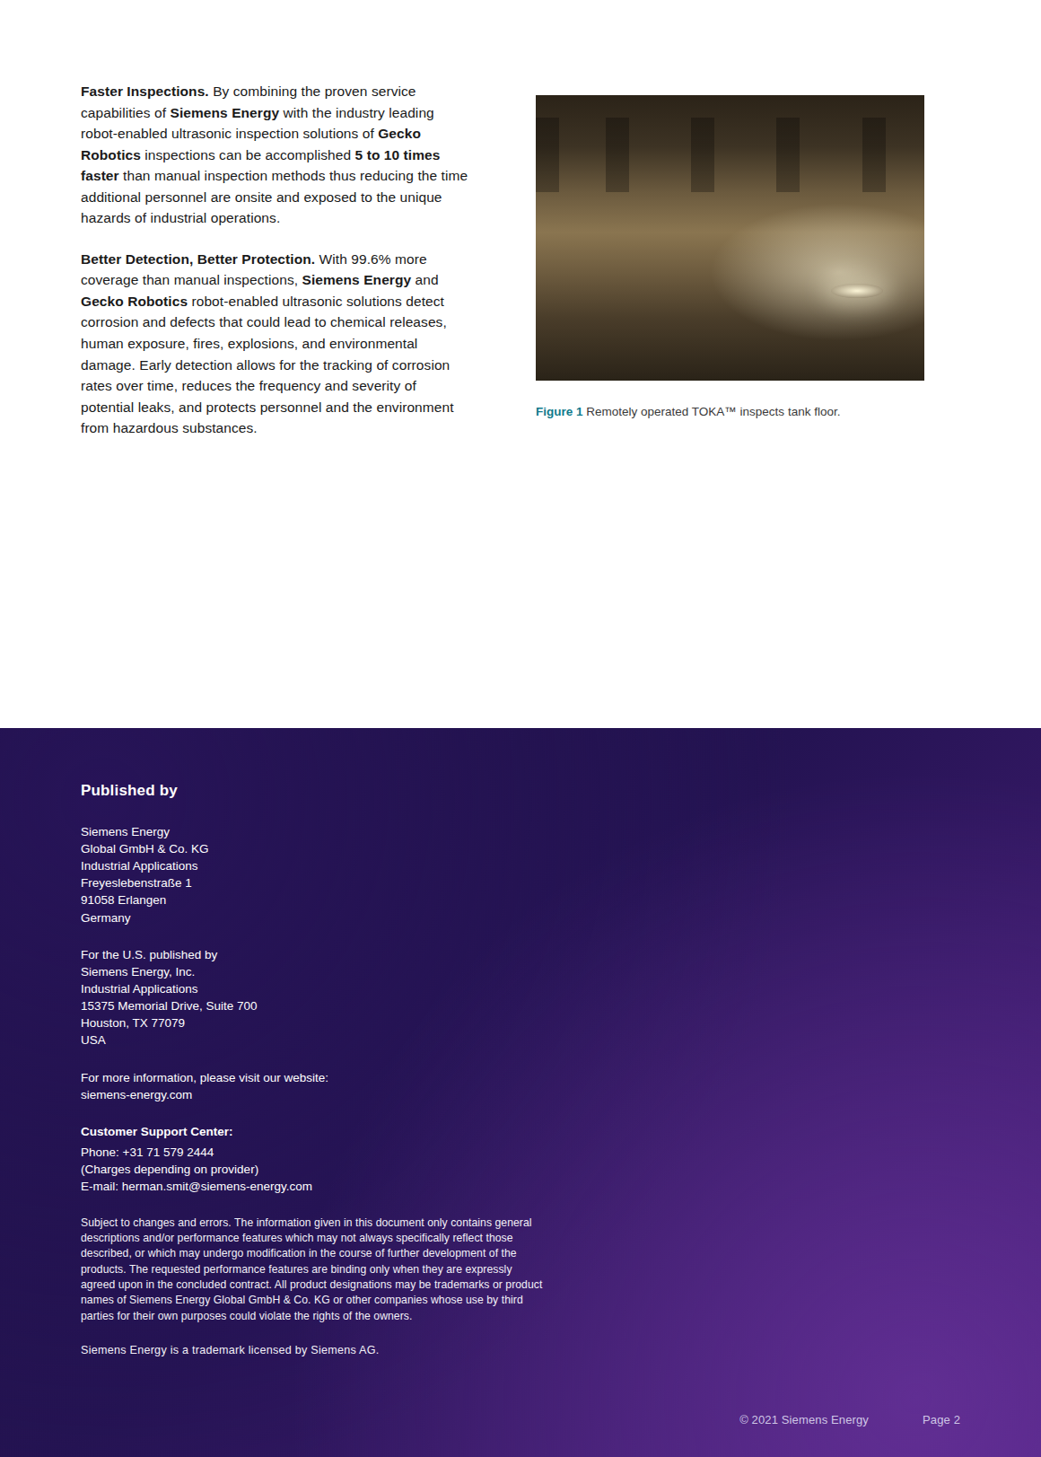Faster Inspections. By combining the proven service capabilities of Siemens Energy with the industry leading robot-enabled ultrasonic inspection solutions of Gecko Robotics inspections can be accomplished 5 to 10 times faster than manual inspection methods thus reducing the time additional personnel are onsite and exposed to the unique hazards of industrial operations.
Better Detection, Better Protection. With 99.6% more coverage than manual inspections, Siemens Energy and Gecko Robotics robot-enabled ultrasonic solutions detect corrosion and defects that could lead to chemical releases, human exposure, fires, explosions, and environmental damage. Early detection allows for the tracking of corrosion rates over time, reduces the frequency and severity of potential leaks, and protects personnel and the environment from hazardous substances.
Figure 1 Remotely operated TOKA™ inspects tank floor.
Published by
Siemens Energy
Global GmbH & Co. KG
Industrial Applications
Freyeslebenstraße 1
91058 Erlangen
Germany
For the U.S. published by
Siemens Energy, Inc.
Industrial Applications
15375 Memorial Drive, Suite 700
Houston, TX 77079
USA
For more information, please visit our website:
siemens-energy.com
Customer Support Center:
Phone: +31 71 579 2444
(Charges depending on provider)
E-mail: herman.smit@siemens-energy.com
Subject to changes and errors. The information given in this document only contains general descriptions and/or performance features which may not always specifically reflect those described, or which may undergo modification in the course of further development of the products. The requested performance features are binding only when they are expressly agreed upon in the concluded contract. All product designations may be trademarks or product names of Siemens Energy Global GmbH & Co. KG or other companies whose use by third parties for their own purposes could violate the rights of the owners.
Siemens Energy is a trademark licensed by Siemens AG.
© 2021 Siemens Energy Page 2